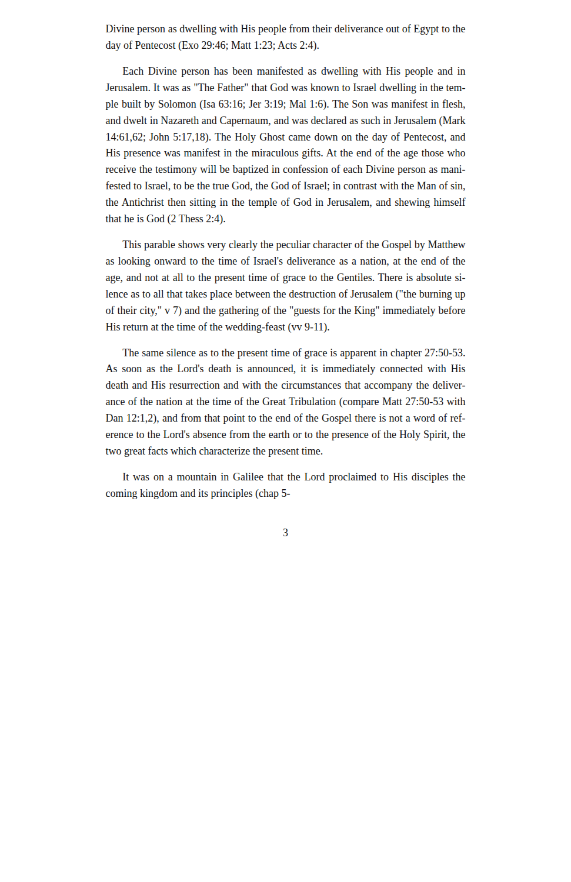Divine person as dwelling with His people from their deliverance out of Egypt to the day of Pentecost (Exo 29:46; Matt 1:23; Acts 2:4).
Each Divine person has been manifested as dwelling with His people and in Jerusalem. It was as "The Father" that God was known to Israel dwelling in the temple built by Solomon (Isa 63:16; Jer 3:19; Mal 1:6). The Son was manifest in flesh, and dwelt in Nazareth and Capernaum, and was declared as such in Jerusalem (Mark 14:61,62; John 5:17,18). The Holy Ghost came down on the day of Pentecost, and His presence was manifest in the miraculous gifts. At the end of the age those who receive the testimony will be baptized in confession of each Divine person as manifested to Israel, to be the true God, the God of Israel; in contrast with the Man of sin, the Antichrist then sitting in the temple of God in Jerusalem, and shewing himself that he is God (2 Thess 2:4).
This parable shows very clearly the peculiar character of the Gospel by Matthew as looking onward to the time of Israel's deliverance as a nation, at the end of the age, and not at all to the present time of grace to the Gentiles. There is absolute silence as to all that takes place between the destruction of Jerusalem ("the burning up of their city," v 7) and the gathering of the "guests for the King" immediately before His return at the time of the wedding-feast (vv 9-11).
The same silence as to the present time of grace is apparent in chapter 27:50-53. As soon as the Lord's death is announced, it is immediately connected with His death and His resurrection and with the circumstances that accompany the deliverance of the nation at the time of the Great Tribulation (compare Matt 27:50-53 with Dan 12:1,2), and from that point to the end of the Gospel there is not a word of reference to the Lord's absence from the earth or to the presence of the Holy Spirit, the two great facts which characterize the present time.
It was on a mountain in Galilee that the Lord proclaimed to His disciples the coming kingdom and its principles (chap 5-
3